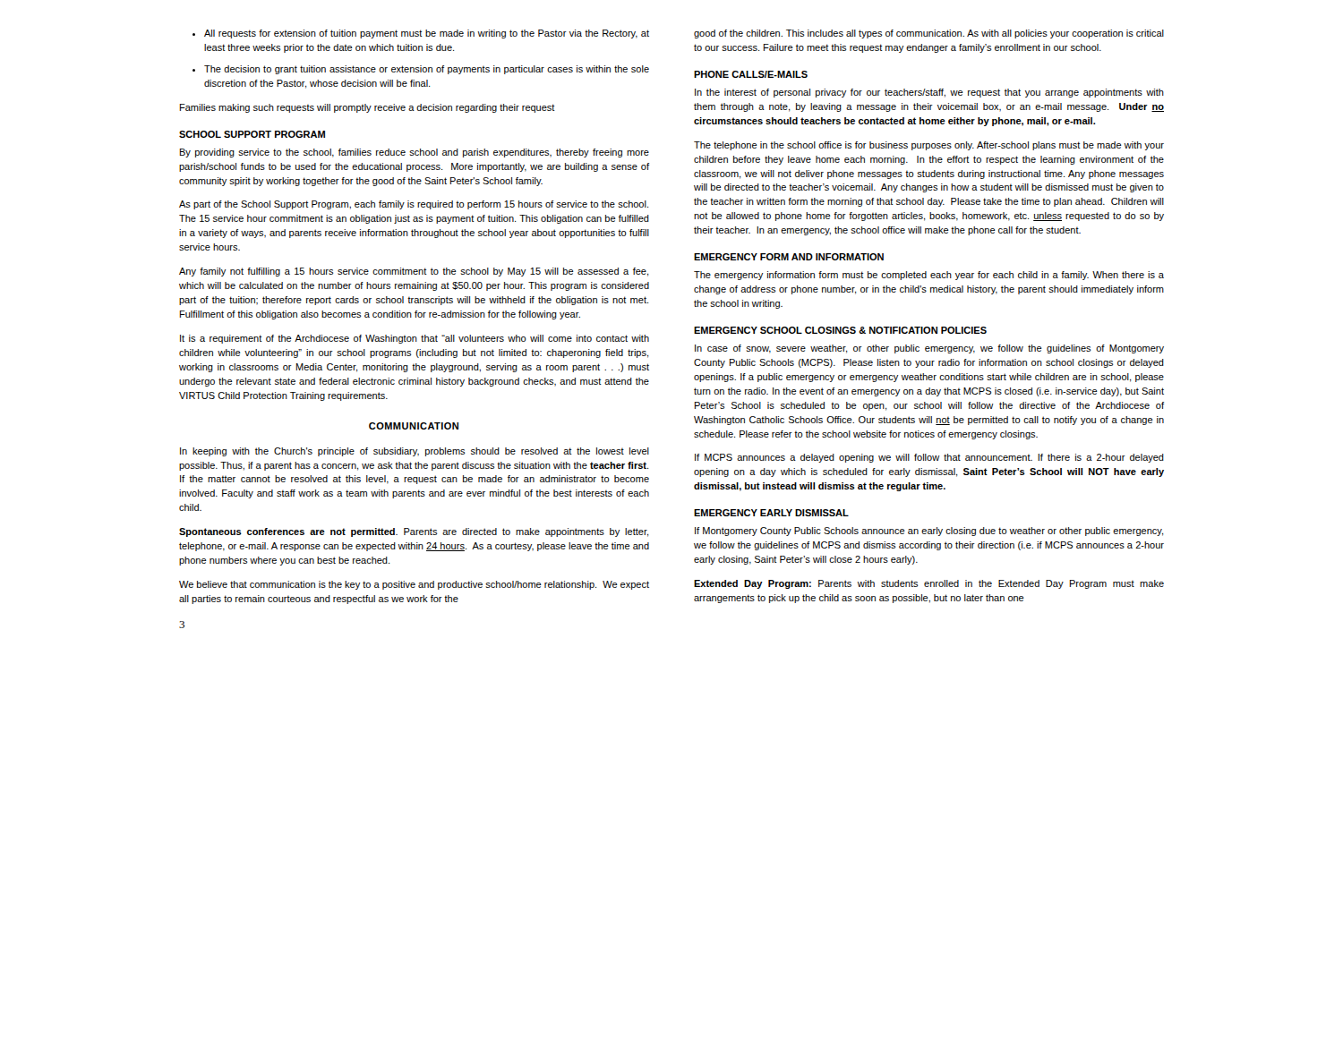All requests for extension of tuition payment must be made in writing to the Pastor via the Rectory, at least three weeks prior to the date on which tuition is due.
The decision to grant tuition assistance or extension of payments in particular cases is within the sole discretion of the Pastor, whose decision will be final.
Families making such requests will promptly receive a decision regarding their request
School Support Program
By providing service to the school, families reduce school and parish expenditures, thereby freeing more parish/school funds to be used for the educational process. More importantly, we are building a sense of community spirit by working together for the good of the Saint Peter's School family.
As part of the School Support Program, each family is required to perform 15 hours of service to the school. The 15 service hour commitment is an obligation just as is payment of tuition. This obligation can be fulfilled in a variety of ways, and parents receive information throughout the school year about opportunities to fulfill service hours.
Any family not fulfilling a 15 hours service commitment to the school by May 15 will be assessed a fee, which will be calculated on the number of hours remaining at $50.00 per hour. This program is considered part of the tuition; therefore report cards or school transcripts will be withheld if the obligation is not met. Fulfillment of this obligation also becomes a condition for re-admission for the following year.
It is a requirement of the Archdiocese of Washington that “all volunteers who will come into contact with children while volunteering” in our school programs (including but not limited to: chaperoning field trips, working in classrooms or Media Center, monitoring the playground, serving as a room parent . . .) must undergo the relevant state and federal electronic criminal history background checks, and must attend the VIRTUS Child Protection Training requirements.
COMMUNICATION
In keeping with the Church's principle of subsidiary, problems should be resolved at the lowest level possible. Thus, if a parent has a concern, we ask that the parent discuss the situation with the teacher first. If the matter cannot be resolved at this level, a request can be made for an administrator to become involved. Faculty and staff work as a team with parents and are ever mindful of the best interests of each child.
Spontaneous conferences are not permitted. Parents are directed to make appointments by letter, telephone, or e-mail. A response can be expected within 24 hours. As a courtesy, please leave the time and phone numbers where you can best be reached.
We believe that communication is the key to a positive and productive school/home relationship. We expect all parties to remain courteous and respectful as we work for the
3
good of the children. This includes all types of communication. As with all policies your cooperation is critical to our success. Failure to meet this request may endanger a family’s enrollment in our school.
Phone Calls/E-Mails
In the interest of personal privacy for our teachers/staff, we request that you arrange appointments with them through a note, by leaving a message in their voicemail box, or an e-mail message. Under no circumstances should teachers be contacted at home either by phone, mail, or e-mail.
The telephone in the school office is for business purposes only. After-school plans must be made with your children before they leave home each morning. In the effort to respect the learning environment of the classroom, we will not deliver phone messages to students during instructional time. Any phone messages will be directed to the teacher’s voicemail. Any changes in how a student will be dismissed must be given to the teacher in written form the morning of that school day. Please take the time to plan ahead. Children will not be allowed to phone home for forgotten articles, books, homework, etc. unless requested to do so by their teacher. In an emergency, the school office will make the phone call for the student.
Emergency Form and Information
The emergency information form must be completed each year for each child in a family. When there is a change of address or phone number, or in the child's medical history, the parent should immediately inform the school in writing.
Emergency School Closings & Notification Policies
In case of snow, severe weather, or other public emergency, we follow the guidelines of Montgomery County Public Schools (MCPS). Please listen to your radio for information on school closings or delayed openings. If a public emergency or emergency weather conditions start while children are in school, please turn on the radio. In the event of an emergency on a day that MCPS is closed (i.e. in-service day), but Saint Peter’s School is scheduled to be open, our school will follow the directive of the Archdiocese of Washington Catholic Schools Office. Our students will not be permitted to call to notify you of a change in schedule. Please refer to the school website for notices of emergency closings.
If MCPS announces a delayed opening we will follow that announcement. If there is a 2-hour delayed opening on a day which is scheduled for early dismissal, Saint Peter’s School will NOT have early dismissal, but instead will dismiss at the regular time.
Emergency Early Dismissal
If Montgomery County Public Schools announce an early closing due to weather or other public emergency, we follow the guidelines of MCPS and dismiss according to their direction (i.e. if MCPS announces a 2-hour early closing, Saint Peter’s will close 2 hours early).
Extended Day Program: Parents with students enrolled in the Extended Day Program must make arrangements to pick up the child as soon as possible, but no later than one